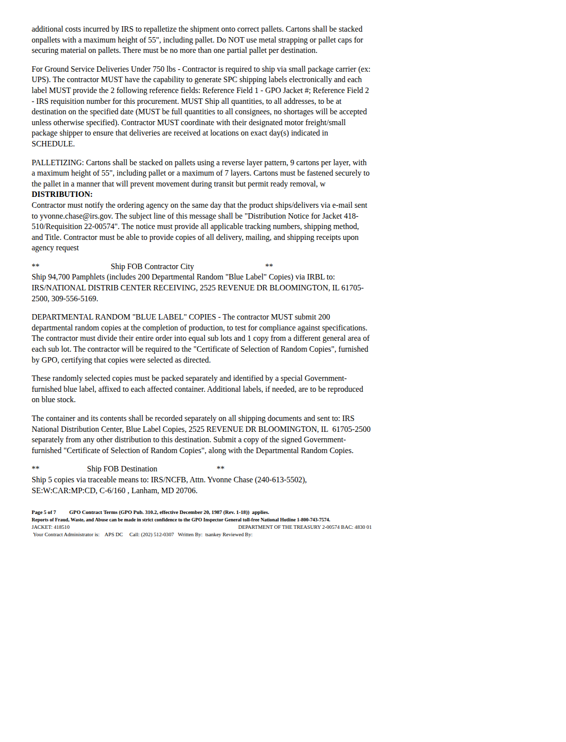additional costs incurred by IRS to repalletize the shipment onto correct pallets. Cartons shall be stacked onpallets with a maximum height of 55", including pallet. Do NOT use metal strapping or pallet caps for securing material on pallets. There must be no more than one partial pallet per destination.
For Ground Service Deliveries Under 750 lbs - Contractor is required to ship via small package carrier (ex: UPS). The contractor MUST have the capability to generate SPC shipping labels electronically and each label MUST provide the 2 following reference fields: Reference Field 1 - GPO Jacket #; Reference Field 2 - IRS requisition number for this procurement. MUST Ship all quantities, to all addresses, to be at destination on the specified date (MUST be full quantities to all consignees, no shortages will be accepted unless otherwise specified). Contractor MUST coordinate with their designated motor freight/small package shipper to ensure that deliveries are received at locations on exact day(s) indicated in SCHEDULE.
PALLETIZING: Cartons shall be stacked on pallets using a reverse layer pattern, 9 cartons per layer, with a maximum height of 55", including pallet or a maximum of 7 layers. Cartons must be fastened securely to the pallet in a manner that will prevent movement during transit but permit ready removal, w
DISTRIBUTION:
Contractor must notify the ordering agency on the same day that the product ships/delivers via e-mail sent to yvonne.chase@irs.gov. The subject line of this message shall be "Distribution Notice for Jacket 418-510/Requisition 22-00574". The notice must provide all applicable tracking numbers, shipping method, and Title. Contractor must be able to provide copies of all delivery, mailing, and shipping receipts upon agency request
** Ship FOB Contractor City **
Ship 94,700 Pamphlets (includes 200 Departmental Random "Blue Label" Copies) via IRBL to: IRS/NATIONAL DISTRIB CENTER RECEIVING, 2525 REVENUE DR BLOOMINGTON, IL 61705-2500, 309-556-5169.
DEPARTMENTAL RANDOM "BLUE LABEL" COPIES - The contractor MUST submit 200 departmental random copies at the completion of production, to test for compliance against specifications. The contractor must divide their entire order into equal sub lots and 1 copy from a different general area of each sub lot. The contractor will be required to the "Certificate of Selection of Random Copies", furnished by GPO, certifying that copies were selected as directed.
These randomly selected copies must be packed separately and identified by a special Government-furnished blue label, affixed to each affected container. Additional labels, if needed, are to be reproduced on blue stock.
The container and its contents shall be recorded separately on all shipping documents and sent to: IRS National Distribution Center, Blue Label Copies, 2525 REVENUE DR BLOOMINGTON, IL 61705-2500 separately from any other distribution to this destination. Submit a copy of the signed Government-furnished "Certificate of Selection of Random Copies", along with the Departmental Random Copies.
** Ship FOB Destination **
Ship 5 copies via traceable means to: IRS/NCFB, Attn. Yvonne Chase (240-613-5502), SE:W:CAR:MP:CD, C-6/160 , Lanham, MD 20706.
Page 5 of 7 GPO Contract Terms (GPO Pub. 310.2, effective December 20, 1987 (Rev. 1-18)) applies.
Reports of Fraud, Waste, and Abuse can be made in strict confidence to the GPO Inspector General toll-free National Hotline 1-800-743-7574.
JACKET: 418510 DEPARTMENT OF THE TREASURY 2-00574 BAC: 4830 01
Your Contract Administrator is: APS DC Call: (202) 512-0307 Written By: tsankey Reviewed By: